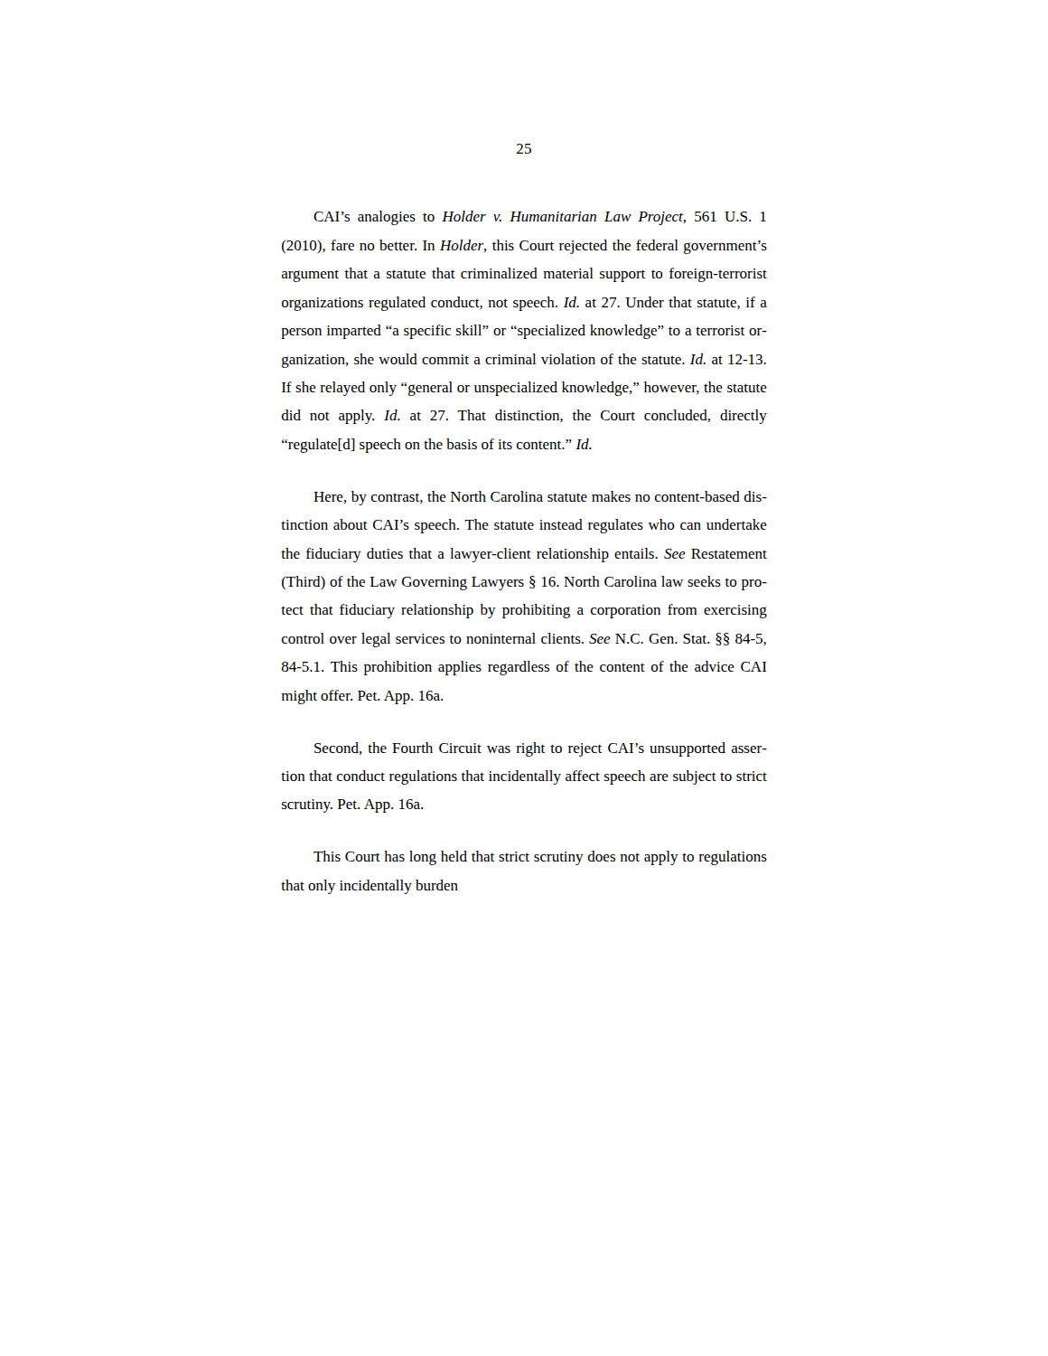25
CAI’s analogies to Holder v. Humanitarian Law Project, 561 U.S. 1 (2010), fare no better. In Holder, this Court rejected the federal government’s argument that a statute that criminalized material support to foreign-terrorist organizations regulated conduct, not speech. Id. at 27. Under that statute, if a person imparted “a specific skill” or “specialized knowledge” to a terrorist organization, she would commit a criminal violation of the statute. Id. at 12-13. If she relayed only “general or unspecialized knowledge,” however, the statute did not apply. Id. at 27. That distinction, the Court concluded, directly “regulate[d] speech on the basis of its content.” Id.
Here, by contrast, the North Carolina statute makes no content-based distinction about CAI’s speech. The statute instead regulates who can undertake the fiduciary duties that a lawyer-client relationship entails. See Restatement (Third) of the Law Governing Lawyers § 16. North Carolina law seeks to protect that fiduciary relationship by prohibiting a corporation from exercising control over legal services to noninternal clients. See N.C. Gen. Stat. §§ 84-5, 84-5.1. This prohibition applies regardless of the content of the advice CAI might offer. Pet. App. 16a.
Second, the Fourth Circuit was right to reject CAI’s unsupported assertion that conduct regulations that incidentally affect speech are subject to strict scrutiny. Pet. App. 16a.
This Court has long held that strict scrutiny does not apply to regulations that only incidentally burden